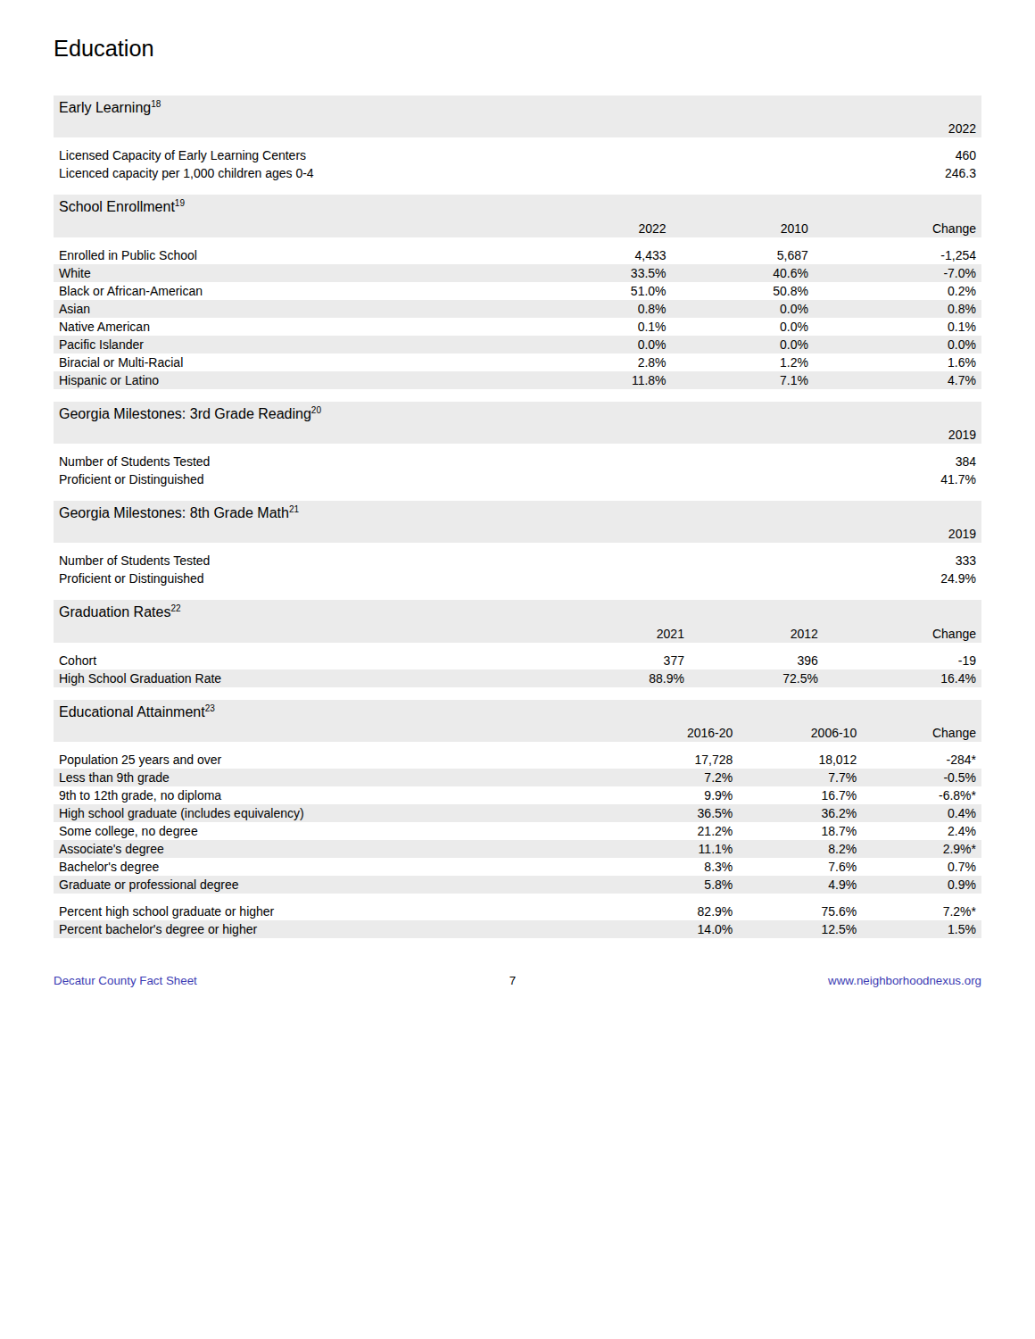Education
Early Learning 18
| | 2022 |
| --- | --- |
| Licensed Capacity of Early Learning Centers | 460 |
| Licenced capacity per 1,000 children ages 0-4 | 246.3 |
School Enrollment 19
| | 2022 | 2010 | Change |
| --- | --- | --- | --- |
| Enrolled in Public School | 4,433 | 5,687 | -1,254 |
| White | 33.5% | 40.6% | -7.0% |
| Black or African-American | 51.0% | 50.8% | 0.2% |
| Asian | 0.8% | 0.0% | 0.8% |
| Native American | 0.1% | 0.0% | 0.1% |
| Pacific Islander | 0.0% | 0.0% | 0.0% |
| Biracial or Multi-Racial | 2.8% | 1.2% | 1.6% |
| Hispanic or Latino | 11.8% | 7.1% | 4.7% |
Georgia Milestones: 3rd Grade Reading 20
| | 2019 |
| --- | --- |
| Number of Students Tested | 384 |
| Proficient or Distinguished | 41.7% |
Georgia Milestones: 8th Grade Math 21
| | 2019 |
| --- | --- |
| Number of Students Tested | 333 |
| Proficient or Distinguished | 24.9% |
Graduation Rates 22
| | 2021 | 2012 | Change |
| --- | --- | --- | --- |
| Cohort | 377 | 396 | -19 |
| High School Graduation Rate | 88.9% | 72.5% | 16.4% |
Educational Attainment 23
| | 2016-20 | 2006-10 | Change |
| --- | --- | --- | --- |
| Population 25 years and over | 17,728 | 18,012 | -284* |
| Less than 9th grade | 7.2% | 7.7% | -0.5% |
| 9th to 12th grade, no diploma | 9.9% | 16.7% | -6.8%* |
| High school graduate (includes equivalency) | 36.5% | 36.2% | 0.4% |
| Some college, no degree | 21.2% | 18.7% | 2.4% |
| Associate's degree | 11.1% | 8.2% | 2.9%* |
| Bachelor's degree | 8.3% | 7.6% | 0.7% |
| Graduate or professional degree | 5.8% | 4.9% | 0.9% |
| Percent high school graduate or higher | 82.9% | 75.6% | 7.2%* |
| Percent bachelor's degree or higher | 14.0% | 12.5% | 1.5% |
Decatur County Fact Sheet 7 www.neighborhoodnexus.org